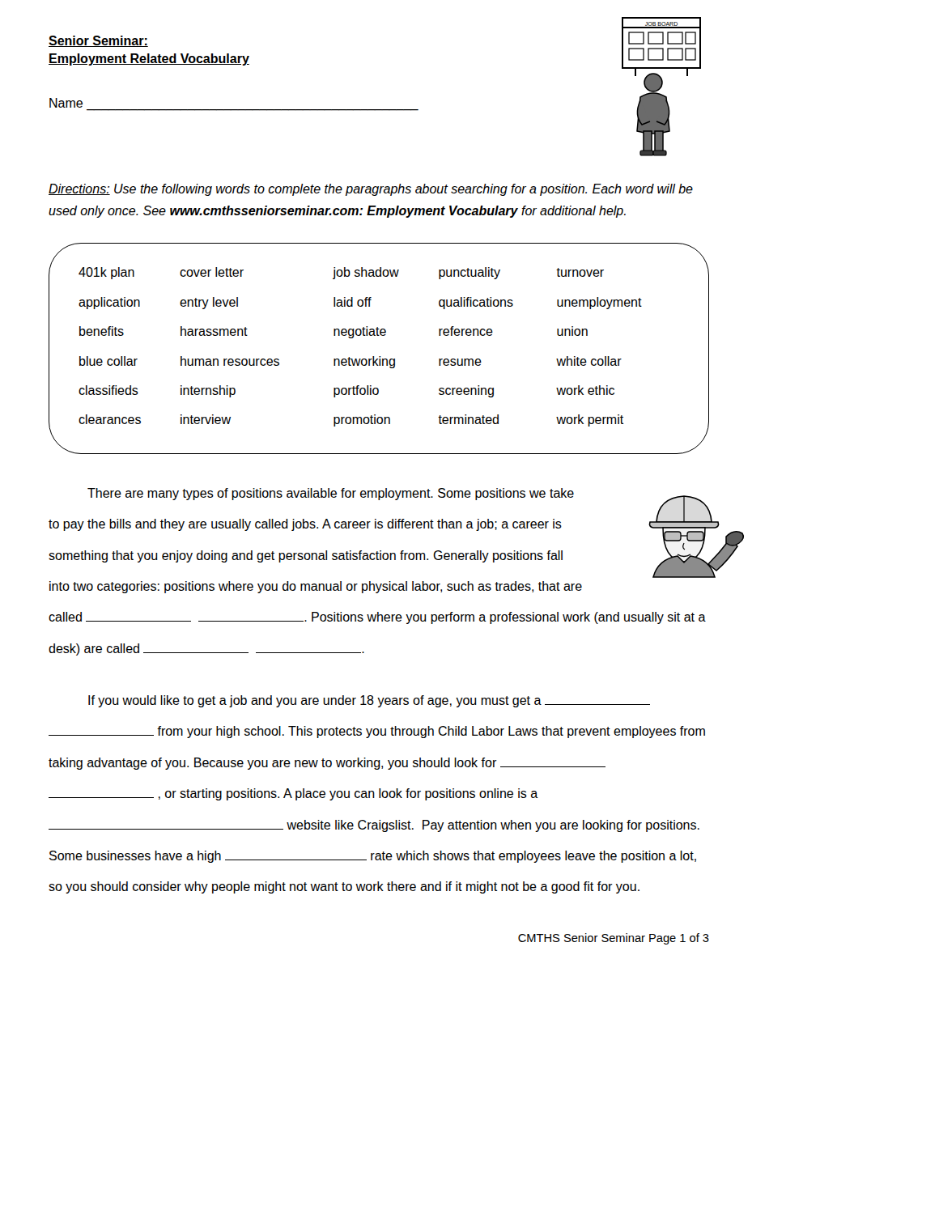JOB BOARD
Senior Seminar:
Employment Related Vocabulary
Name ______________________________________________
Directions: Use the following words to complete the paragraphs about searching for a position. Each word will be used only once. See www.cmthsseniorseminar.com: Employment Vocabulary for additional help.
| 401k plan | cover letter | job shadow | punctuality | turnover |
| application | entry level | laid off | qualifications | unemployment |
| benefits | harassment | negotiate | reference | union |
| blue collar | human resources | networking | resume | white collar |
| classifieds | internship | portfolio | screening | work ethic |
| clearances | interview | promotion | terminated | work permit |
There are many types of positions available for employment. Some positions we take to pay the bills and they are usually called jobs. A career is different than a job; a career is something that you enjoy doing and get personal satisfaction from. Generally positions fall into two categories: positions where you do manual or physical labor, such as trades, that are called . Positions where you perform a professional work (and usually sit at a desk) are called .
If you would like to get a job and you are under 18 years of age, you must get a from your high school. This protects you through Child Labor Laws that prevent employees from taking advantage of you. Because you are new to working, you should look for , or starting positions. A place you can look for positions online is a website like Craigslist. Pay attention when you are looking for positions. Some businesses have a high rate which shows that employees leave the position a lot, so you should consider why people might not want to work there and if it might not be a good fit for you.
CMTHS Senior Seminar Page 1 of 3